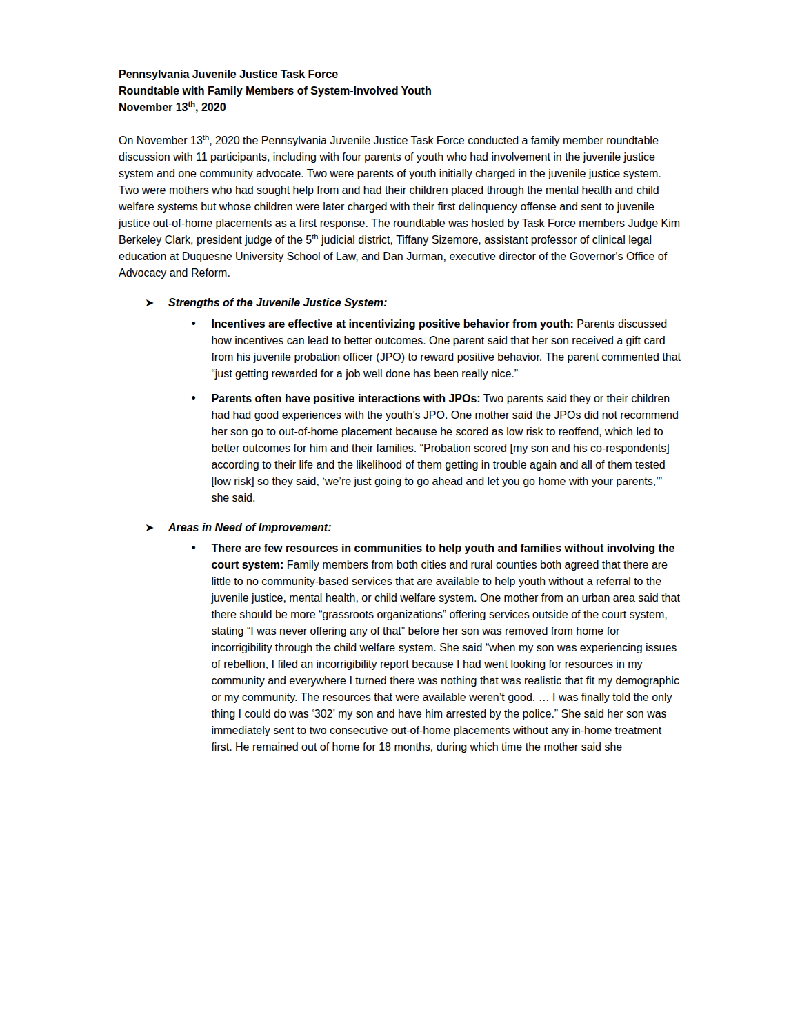Pennsylvania Juvenile Justice Task Force
Roundtable with Family Members of System-Involved Youth
November 13th, 2020
On November 13th, 2020 the Pennsylvania Juvenile Justice Task Force conducted a family member roundtable discussion with 11 participants, including with four parents of youth who had involvement in the juvenile justice system and one community advocate. Two were parents of youth initially charged in the juvenile justice system. Two were mothers who had sought help from and had their children placed through the mental health and child welfare systems but whose children were later charged with their first delinquency offense and sent to juvenile justice out-of-home placements as a first response. The roundtable was hosted by Task Force members Judge Kim Berkeley Clark, president judge of the 5th judicial district, Tiffany Sizemore, assistant professor of clinical legal education at Duquesne University School of Law, and Dan Jurman, executive director of the Governor's Office of Advocacy and Reform.
Strengths of the Juvenile Justice System:
Incentives are effective at incentivizing positive behavior from youth: Parents discussed how incentives can lead to better outcomes. One parent said that her son received a gift card from his juvenile probation officer (JPO) to reward positive behavior. The parent commented that “just getting rewarded for a job well done has been really nice.”
Parents often have positive interactions with JPOs: Two parents said they or their children had had good experiences with the youth’s JPO. One mother said the JPOs did not recommend her son go to out-of-home placement because he scored as low risk to reoffend, which led to better outcomes for him and their families. “Probation scored [my son and his co-respondents] according to their life and the likelihood of them getting in trouble again and all of them tested [low risk] so they said, ‘we’re just going to go ahead and let you go home with your parents,’” she said.
Areas in Need of Improvement:
There are few resources in communities to help youth and families without involving the court system: Family members from both cities and rural counties both agreed that there are little to no community-based services that are available to help youth without a referral to the juvenile justice, mental health, or child welfare system. One mother from an urban area said that there should be more “grassroots organizations” offering services outside of the court system, stating “I was never offering any of that” before her son was removed from home for incorrigibility through the child welfare system. She said “when my son was experiencing issues of rebellion, I filed an incorrigibility report because I had went looking for resources in my community and everywhere I turned there was nothing that was realistic that fit my demographic or my community. The resources that were available weren’t good. … I was finally told the only thing I could do was ‘302’ my son and have him arrested by the police.” She said her son was immediately sent to two consecutive out-of-home placements without any in-home treatment first. He remained out of home for 18 months, during which time the mother said she